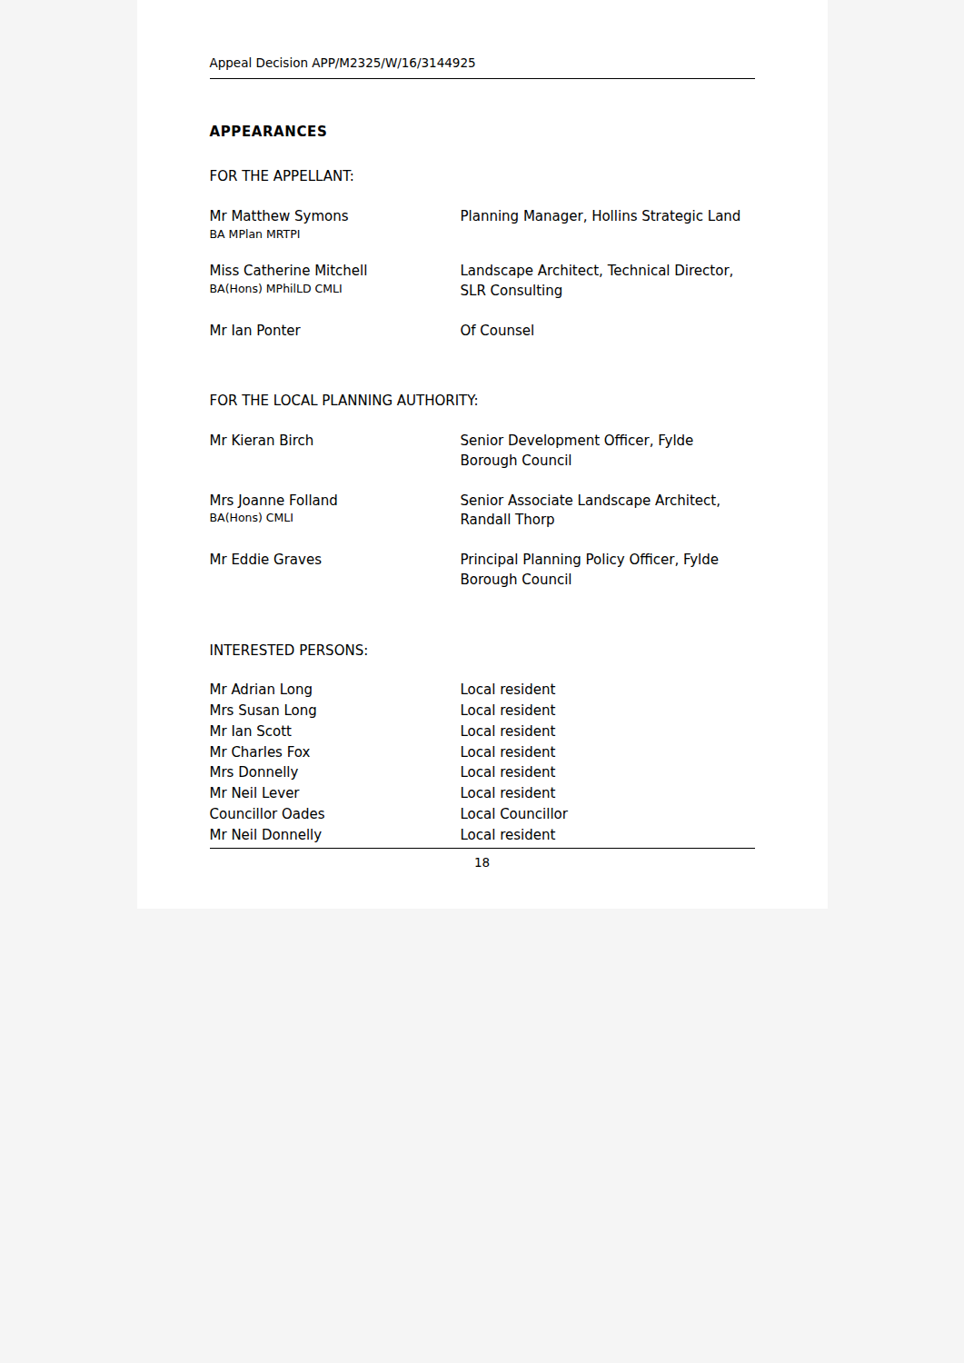Appeal Decision APP/M2325/W/16/3144925
APPEARANCES
FOR THE APPELLANT:
| Mr Matthew Symons BA MPlan MRTPI | Planning Manager, Hollins Strategic Land |
| Miss Catherine Mitchell BA(Hons) MPhilLD CMLI | Landscape Architect, Technical Director, SLR Consulting |
| Mr Ian Ponter | Of Counsel |
FOR THE LOCAL PLANNING AUTHORITY:
| Mr Kieran Birch | Senior Development Officer, Fylde Borough Council |
| Mrs Joanne Folland BA(Hons) CMLI | Senior Associate Landscape Architect, Randall Thorp |
| Mr Eddie Graves | Principal Planning Policy Officer, Fylde Borough Council |
INTERESTED PERSONS:
| Mr Adrian Long | Local resident |
| Mrs Susan Long | Local resident |
| Mr Ian Scott | Local resident |
| Mr Charles Fox | Local resident |
| Mrs Donnelly | Local resident |
| Mr Neil Lever | Local resident |
| Councillor Oades | Local Councillor |
| Mr Neil Donnelly | Local resident |
18